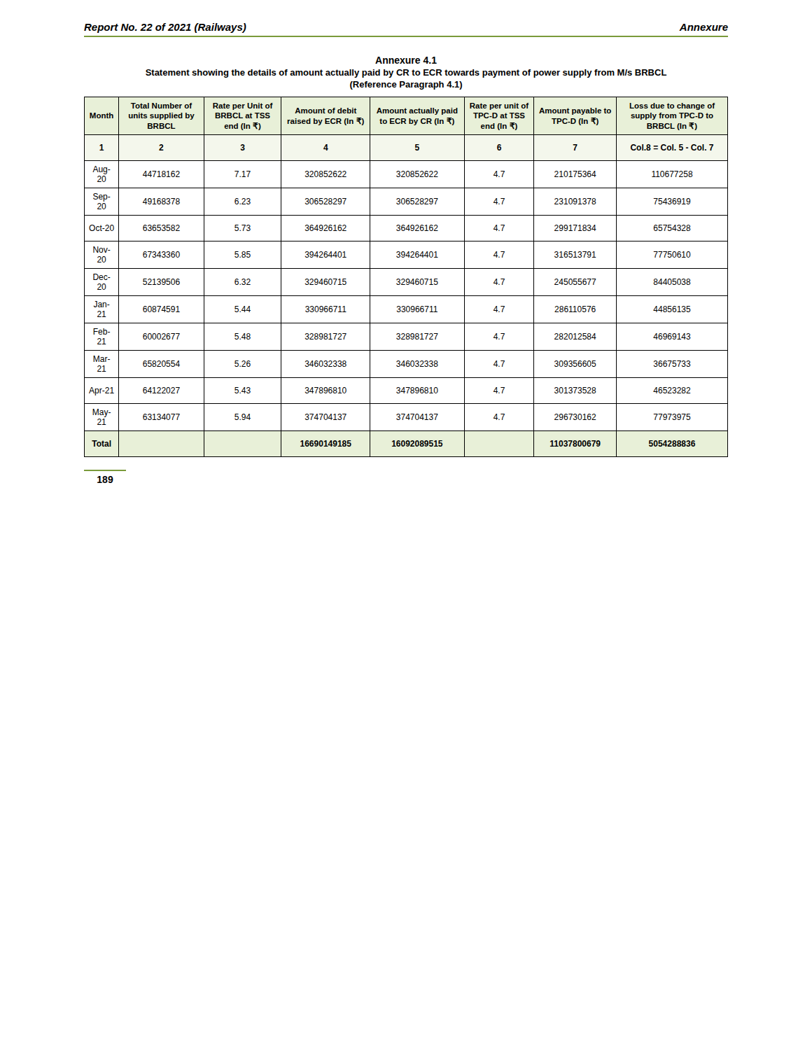Report No. 22 of 2021 (Railways)
Annexure
Annexure 4.1
Statement showing the details of amount actually paid by CR to ECR towards payment of power supply from M/s BRBCL
(Reference Paragraph 4.1)
| Month | Total Number of units supplied by BRBCL | Rate per Unit of BRBCL at TSS end (In ₹ ) | Amount of debit raised by ECR (In ₹ ) | Amount actually paid to ECR by CR (In ₹ ) | Rate per unit of TPC-D at TSS end (In ₹ ) | Amount payable to TPC-D (In ₹ ) | Loss due to change of supply from TPC-D to BRBCL (In ₹ ) |
| --- | --- | --- | --- | --- | --- | --- | --- |
| 1 | 2 | 3 | 4 | 5 | 6 | 7 | Col.8 = Col. 5 - Col. 7 |
| Aug-20 | 44718162 | 7.17 | 320852622 | 320852622 | 4.7 | 210175364 | 110677258 |
| Sep-20 | 49168378 | 6.23 | 306528297 | 306528297 | 4.7 | 231091378 | 75436919 |
| Oct-20 | 63653582 | 5.73 | 364926162 | 364926162 | 4.7 | 299171834 | 65754328 |
| Nov-20 | 67343360 | 5.85 | 394264401 | 394264401 | 4.7 | 316513791 | 77750610 |
| Dec-20 | 52139506 | 6.32 | 329460715 | 329460715 | 4.7 | 245055677 | 84405038 |
| Jan-21 | 60874591 | 5.44 | 330966711 | 330966711 | 4.7 | 286110576 | 44856135 |
| Feb-21 | 60002677 | 5.48 | 328981727 | 328981727 | 4.7 | 282012584 | 46969143 |
| Mar-21 | 65820554 | 5.26 | 346032338 | 346032338 | 4.7 | 309356605 | 36675733 |
| Apr-21 | 64122027 | 5.43 | 347896810 | 347896810 | 4.7 | 301373528 | 46523282 |
| May-21 | 63134077 | 5.94 | 374704137 | 374704137 | 4.7 | 296730162 | 77973975 |
| Total | | | 16690149185 | 16092089515 | | 11037800679 | 5054288836 |
189